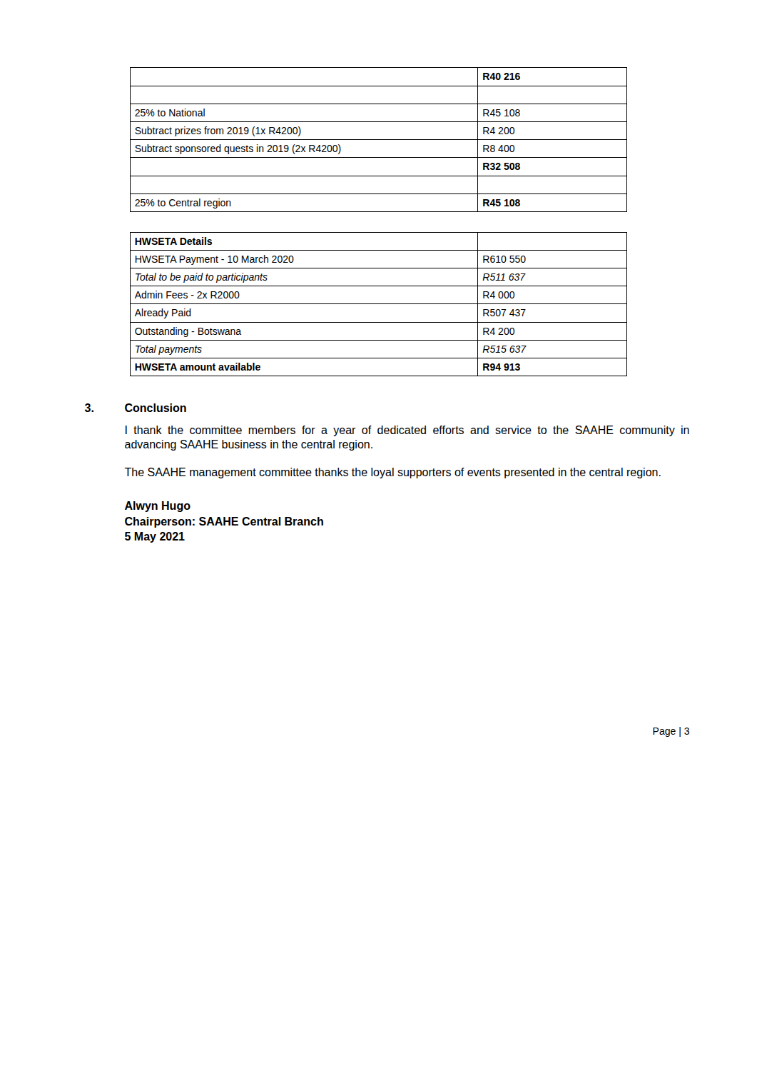| | R40 216 |
| 25% to National | R45 108 |
| Subtract prizes from 2019 (1x R4200) | R4 200 |
| Subtract sponsored quests in 2019 (2x R4200) | R8 400 |
| | R32 508 |
| 25% to Central region | R45 108 |
| HWSETA Details | |
| HWSETA Payment - 10 March 2020 | R610 550 |
| Total to be paid to participants | R511 637 |
| Admin Fees - 2x R2000 | R4 000 |
| Already Paid | R507 437 |
| Outstanding - Botswana | R4 200 |
| Total payments | R515 637 |
| HWSETA amount available | R94 913 |
3.
Conclusion
I thank the committee members for a year of dedicated efforts and service to the SAAHE community in advancing SAAHE business in the central region.
The SAAHE management committee thanks the loyal supporters of events presented in the central region.
Alwyn Hugo
Chairperson: SAAHE Central Branch
5 May 2021
Page | 3